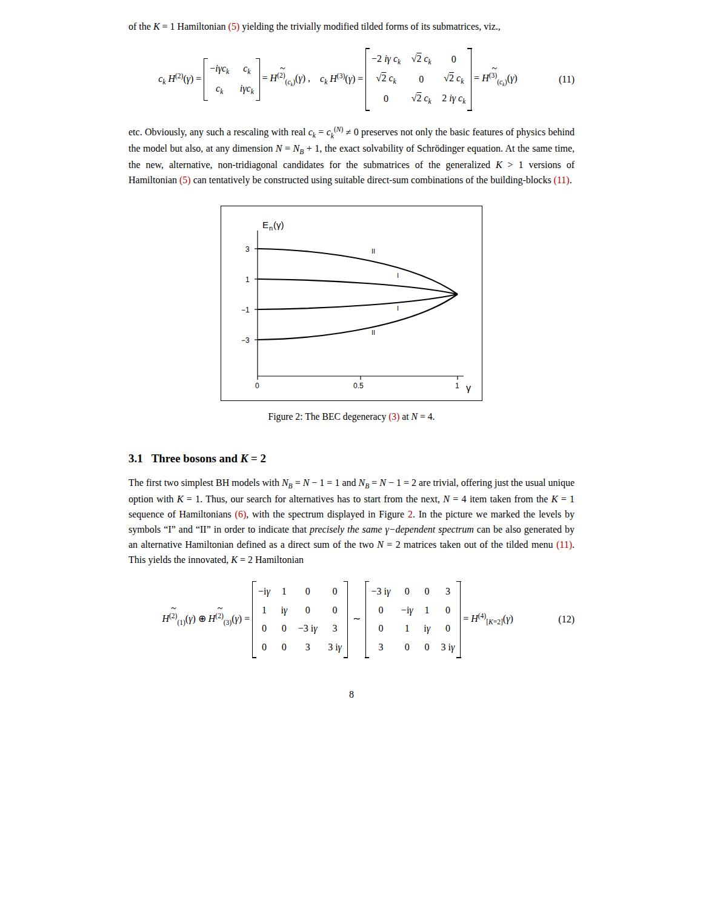of the K = 1 Hamiltonian (5) yielding the trivially modified tilded forms of its submatrices, viz.,
ck H(2)(γ) = −iγck ck ck iγck = ~H(2)(ck)(γ) , ck H(3)(γ) = −2 iγ ck√2 ck 0 √2 ck 0√2 ck 0√2 ck 2 iγ ck = ~H(3)(ck)(γ)
(11)
etc. Obviously, any such a rescaling with real ck = ck(N) ≠ 0 preserves not only the basic features of physics behind the model but also, at any dimension N = NB + 1, the exact solvability of Schrödinger equation. At the same time, the new, alternative, non-tridiagonal candidates for the submatrices of the generalized K > 1 versions of Hamiltonian (5) can tentatively be constructed using suitable direct-sum combinations of the building-blocks (11).
E n (γ) 3 1 −1 −3 0 0.5 1 γ II I I II
Figure 2: The BEC degeneracy (3) at N = 4.
3.1 Three bosons and K = 2
The first two simplest BH models with NB = N − 1 = 1 and NB = N − 1 = 2 are trivial, offering just the usual unique option with K = 1. Thus, our search for alternatives has to start from the next, N = 4 item taken from the K = 1 sequence of Hamiltonians (6), with the spectrum displayed in Figure 2. In the picture we marked the levels by symbols “I” and “II” in order to indicate that precisely the same γ−dependent spectrum can be also generated by an alternative Hamiltonian defined as a direct sum of the two N = 2 matrices taken out of the tilded menu (11). This yields the innovated, K = 2 Hamiltonian
~H(2)(1)(γ) ⊕ ~H(2)(3)(γ) = −iγ 100 1 iγ 00 00−3 iγ 3 0033 iγ ∼ −3 iγ 003 0−iγ 10 01 iγ 0 3003 iγ = H(4)[K=2](γ)
(12)
8